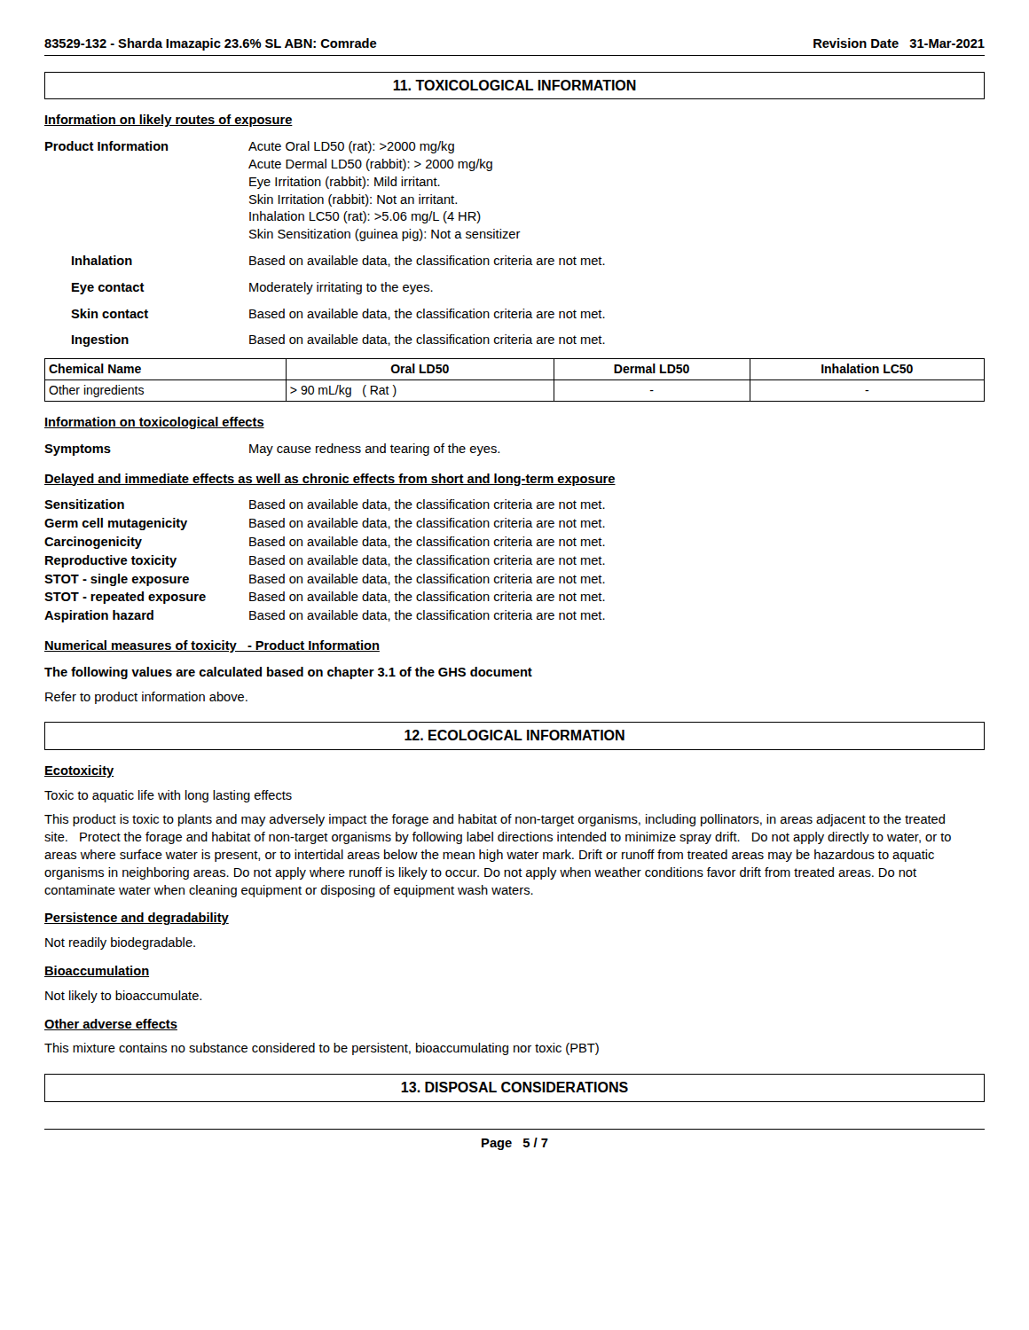83529-132 - Sharda Imazapic 23.6% SL ABN: Comrade
Revision Date 31-Mar-2021
11. TOXICOLOGICAL INFORMATION
Information on likely routes of exposure
Product Information
Acute Oral LD50 (rat): >2000 mg/kg Acute Dermal LD50 (rabbit): > 2000 mg/kg Eye Irritation (rabbit): Mild irritant. Skin Irritation (rabbit): Not an irritant. Inhalation LC50 (rat): >5.06 mg/L (4 HR) Skin Sensitization (guinea pig): Not a sensitizer
Inhalation
Based on available data, the classification criteria are not met.
Eye contact
Moderately irritating to the eyes.
Skin contact
Based on available data, the classification criteria are not met.
Ingestion
Based on available data, the classification criteria are not met.
| Chemical Name | Oral LD50 | Dermal LD50 | Inhalation LC50 |
| --- | --- | --- | --- |
| Other ingredients | > 90 mL/kg ( Rat ) | - | - |
Information on toxicological effects
Symptoms
May cause redness and tearing of the eyes.
Delayed and immediate effects as well as chronic effects from short and long-term exposure
Sensitization
Based on available data, the classification criteria are not met.
Germ cell mutagenicity
Based on available data, the classification criteria are not met.
Carcinogenicity
Based on available data, the classification criteria are not met.
Reproductive toxicity
Based on available data, the classification criteria are not met.
STOT - single exposure
Based on available data, the classification criteria are not met.
STOT - repeated exposure
Based on available data, the classification criteria are not met.
Aspiration hazard
Based on available data, the classification criteria are not met.
Numerical measures of toxicity - Product Information
The following values are calculated based on chapter 3.1 of the GHS document
Refer to product information above.
12. ECOLOGICAL INFORMATION
Ecotoxicity
Toxic to aquatic life with long lasting effects
This product is toxic to plants and may adversely impact the forage and habitat of non-target organisms, including pollinators, in areas adjacent to the treated site. Protect the forage and habitat of non-target organisms by following label directions intended to minimize spray drift. Do not apply directly to water, or to areas where surface water is present, or to intertidal areas below the mean high water mark. Drift or runoff from treated areas may be hazardous to aquatic organisms in neighboring areas. Do not apply where runoff is likely to occur. Do not apply when weather conditions favor drift from treated areas. Do not contaminate water when cleaning equipment or disposing of equipment wash waters.
Persistence and degradability
Not readily biodegradable.
Bioaccumulation
Not likely to bioaccumulate.
Other adverse effects
This mixture contains no substance considered to be persistent, bioaccumulating nor toxic (PBT)
13. DISPOSAL CONSIDERATIONS
Page 5 / 7